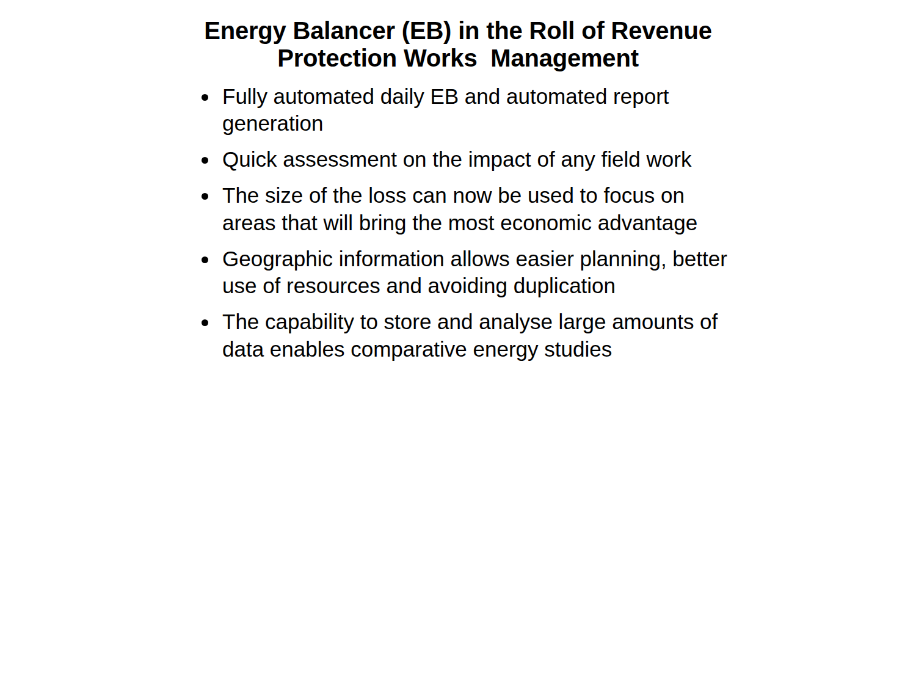Energy Balancer (EB) in the Roll of Revenue Protection Works Management
Fully automated daily EB and automated report generation
Quick assessment on the impact of any field work
The size of the loss can now be used to focus on areas that will bring the most economic advantage
Geographic information allows easier planning, better use of resources and avoiding duplication
The capability to store and analyse large amounts of data enables comparative energy studies